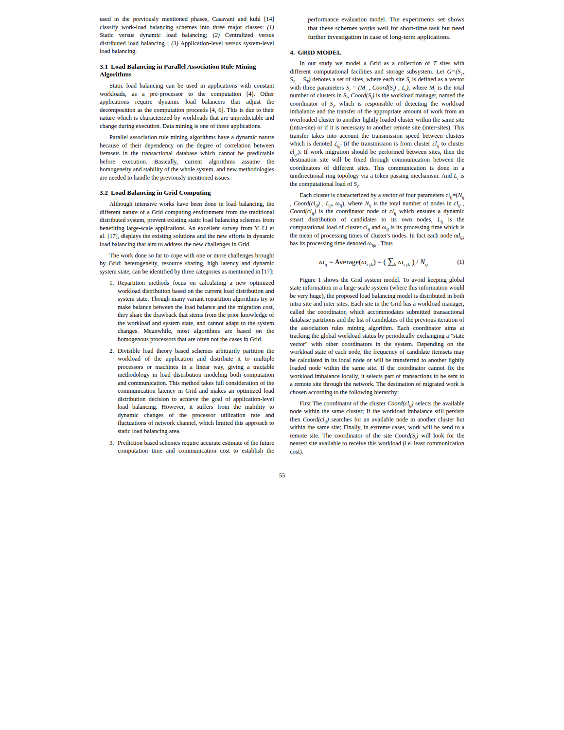used in the previously mentioned phases, Casavant and kuhl [14] classify work-load balancing schemes into three major classes: (1) Static versus dynamic load balancing; (2) Centralized versus distributed load balancing ; (3) Application-level versus system-level load balancing.
3.1 Load Balancing in Parallel Association Rule Mining Algorithms
Static load balancing can be used in applications with constant workloads, as a pre-processor to the computation [4]. Other applications require dynamic load balancers that adjust the decomposition as the computation proceeds [4, 6]. This is due to their nature which is characterized by workloads that are unpredictable and change during execution. Data mining is one of these applications.
Parallel association rule mining algorithms have a dynamic nature because of their dependency on the degree of correlation between itemsets in the transactional database which cannot be predictable before execution. Basically, current algorithms assume the homogeneity and stability of the whole system, and new methodologies are needed to handle the previously mentioned issues.
3.2 Load Balancing in Grid Computing
Although intensive works have been done in load balancing, the different nature of a Grid computing environment from the traditional distributed system, prevent existing static load balancing schemes from benefiting large-scale applications. An excellent survey from Y. Li et al. [17], displays the existing solutions and the new efforts in dynamic load balancing that aim to address the new challenges in Grid.
The work done so far to cope with one or more challenges brought by Grid: heterogeneity, resource sharing, high latency and dynamic system state, can be identified by three categories as mentioned in [17]:
Repartition methods focus on calculating a new optimized workload distribution based on the current load distribution and system state. Though many variant repartition algorithms try to make balance between the load balance and the migration cost, they share the drawback that stems from the prior knowledge of the workload and system state, and cannot adapt to the system changes. Meanwhile, most algorithms are based on the homogenous processors that are often not the cases in Grid.
Divisible load theory based schemes arbitrarily partition the workload of the application and distribute it to multiple processors or machines in a linear way, giving a tractable methodology in load distribution modeling both computation and communication. This method takes full consideration of the communication latency in Grid and makes an optimized load distribution decision to achieve the goal of application-level load balancing. However, it suffers from the inability to dynamic changes of the processor utilization rate and fluctuations of network channel, which limited this approach to static load balancing area.
Prediction based schemes require accurate estimate of the future computation time and communication cost to establish the performance evaluation model. The experiments set shows that these schemes works well for short-time task but need further investigation in case of long-term applications.
4. GRID MODEL
In our study we model a Grid as a collection of T sites with different computational facilities and storage subsystem. Let G=(S1, S2,…, ST) denotes a set of sites, where each site Si is defined as a vector with three parameters Si = (Mi , Coord(Si) , Li), where Mi is the total number of clusters in Si, Coord(Si) is the workload manager, named the coordinator of Si, which is responsible of detecting the workload imbalance and the transfer of the appropriate amount of work from an overloaded cluster to another lightly loaded cluster within the same site (intra-site) or if it is necessary to another remote site (inter-sites). This transfer takes into account the transmission speed between clusters which is denoted ζijj' (if the transmission is from cluster clij to cluster clij'). If work migration should be performed between sites, then the destination site will be fixed through communication between the coordinators of different sites. This communication is done in a unidirectional ring topology via a token passing mechanism. And Li is the computational load of Si.
Each cluster is characterized by a vector of four parameters clij=(Nij , Coord(clij) , Lij, ωij), where Nij is the total number of nodes in clij , Coord(clij) is the coordinator node of clij which ensures a dynamic smart distribution of candidates to its own nodes, Lij is the computational load of cluster clij and ωij is its processing time which is the mean of processing times of cluster's nodes. In fact each node ndijk has its processing time denoted ωijk . Thus
(1) ωij = Average(ωi jk) = ( ∑k ωi jk ) / Nij
Figure 1 shows the Grid system model. To avoid keeping global state information in a large-scale system (where this information would be very huge), the proposed load balancing model is distributed in both intra-site and inter-sites. Each site in the Grid has a workload manager, called the coordinator, which accommodates submitted transactional database partitions and the list of candidates of the previous iteration of the association rules mining algorithm. Each coordinator aims at tracking the global workload status by periodically exchanging a "state vector" with other coordinators in the system. Depending on the workload state of each node, the frequency of candidate itemsets may be calculated in its local node or will be transferred to another lightly loaded node within the same site. If the coordinator cannot fix the workload imbalance locally, it selects part of transactions to be sent to a remote site through the network. The destination of migrated work is chosen according to the following hierarchy:
First The coordinator of the cluster Coord(clij) selects the available node within the same cluster; If the workload imbalance still persists then Coord(clij) searches for an available node in another cluster but within the same site; Finally, in extreme cases, work will be send to a remote site. The coordinator of the site Coord(Si) will look for the nearest site available to receive this workload (i.e. least communication cost).
55